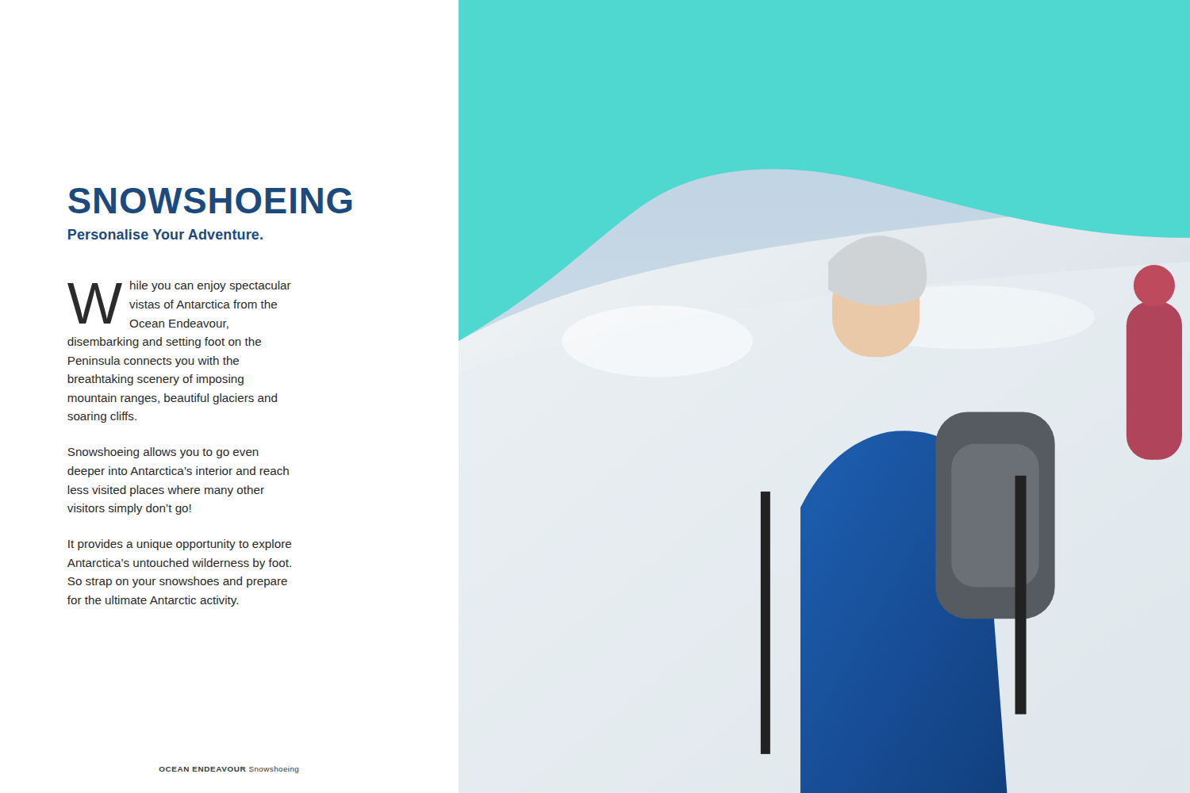SNOWSHOEING
Personalise Your Adventure.
While you can enjoy spectacular vistas of Antarctica from the Ocean Endeavour, disembarking and setting foot on the Peninsula connects you with the breathtaking scenery of imposing mountain ranges, beautiful glaciers and soaring cliffs.
Snowshoeing allows you to go even deeper into Antarctica’s interior and reach less visited places where many other visitors simply don’t go!
It provides a unique opportunity to explore Antarctica’s untouched wilderness by foot. So strap on your snowshoes and prepare for the ultimate Antarctic activity.
OCEAN ENDEAVOUR Snowshoeing